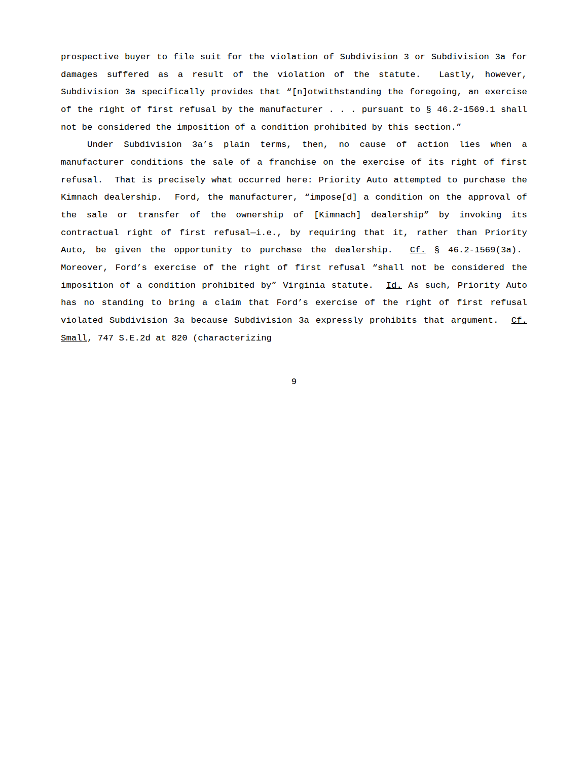prospective buyer to file suit for the violation of Subdivision 3 or Subdivision 3a for damages suffered as a result of the violation of the statute. Lastly, however, Subdivision 3a specifically provides that “[n]otwithstanding the foregoing, an exercise of the right of first refusal by the manufacturer . . . pursuant to § 46.2-1569.1 shall not be considered the imposition of a condition prohibited by this section.”
Under Subdivision 3a’s plain terms, then, no cause of action lies when a manufacturer conditions the sale of a franchise on the exercise of its right of first refusal. That is precisely what occurred here: Priority Auto attempted to purchase the Kimnach dealership. Ford, the manufacturer, “impose[d] a condition on the approval of the sale or transfer of the ownership of [Kimnach] dealership” by invoking its contractual right of first refusal—i.e., by requiring that it, rather than Priority Auto, be given the opportunity to purchase the dealership. Cf. § 46.2-1569(3a). Moreover, Ford’s exercise of the right of first refusal “shall not be considered the imposition of a condition prohibited by” Virginia statute. Id. As such, Priority Auto has no standing to bring a claim that Ford’s exercise of the right of first refusal violated Subdivision 3a because Subdivision 3a expressly prohibits that argument. Cf. Small, 747 S.E.2d at 820 (characterizing
9